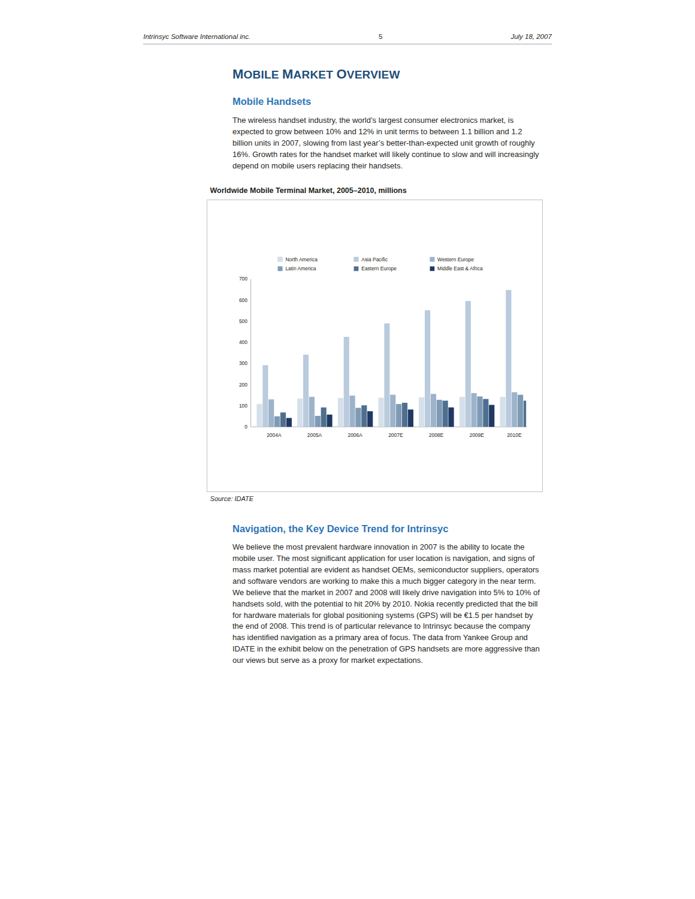Intrinsyc Software International inc.
5
July 18, 2007
MOBILE MARKET OVERVIEW
Mobile Handsets
The wireless handset industry, the world’s largest consumer electronics market, is expected to grow between 10% and 12% in unit terms to between 1.1 billion and 1.2 billion units in 2007, slowing from last year’s better-than-expected unit growth of roughly 16%. Growth rates for the handset market will likely continue to slow and will increasingly depend on mobile users replacing their handsets.
Worldwide Mobile Terminal Market, 2005–2010, millions
North America Asia Pacific Western Europe Latin America Eastern Europe Middle East & Africa 700 600 500 400 300 200 100 0 2004A 2005A 2006A 2007E 2008E 2009E 2010E
Source: IDATE
Navigation, the Key Device Trend for Intrinsyc
We believe the most prevalent hardware innovation in 2007 is the ability to locate the mobile user. The most significant application for user location is navigation, and signs of mass market potential are evident as handset OEMs, semiconductor suppliers, operators and software vendors are working to make this a much bigger category in the near term. We believe that the market in 2007 and 2008 will likely drive navigation into 5% to 10% of handsets sold, with the potential to hit 20% by 2010. Nokia recently predicted that the bill for hardware materials for global positioning systems (GPS) will be €1.5 per handset by the end of 2008. This trend is of particular relevance to Intrinsyc because the company has identified navigation as a primary area of focus. The data from Yankee Group and IDATE in the exhibit below on the penetration of GPS handsets are more aggressive than our views but serve as a proxy for market expectations.